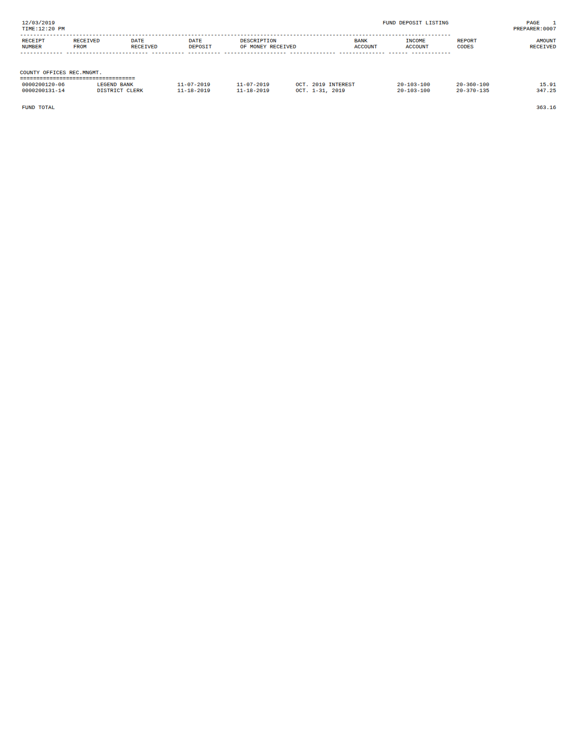| 12/03/2019 | FUND DEPOSIT LISTING | PAGE 1 |
| TIME:12:20 PM | | PREPARER:0007 |
-----------------------------------------------------------------------------------------------------------------------------------
| RECEIPT | RECEIVED | DATE | DATE | DESCRIPTION | BANK | INCOME | REPORT | AMOUNT |
| NUMBER | FROM | RECEIVED | DEPOSIT | OF MONEY RECEIVED | ACCOUNT | ACCOUNT | CODES | RECEIVED |
------------- ------------------------- ---------- ---------- ------------------- -------------- -------------- ------ ------------
COUNTY OFFICES REC.MNGMT.
===================================
| 0000200120-06 | LEGEND BANK | 11-07-2019 | 11-07-2019 | OCT. 2019 INTEREST | 20-103-100 | 20-360-100 | | 15.91 |
| 0000200131-14 | DISTRICT CLERK | 11-18-2019 | 11-18-2019 | OCT. 1-31, 2019 | 20-103-100 | 20-370-135 | | 347.25 |
| FUND TOTAL | 363.16 |